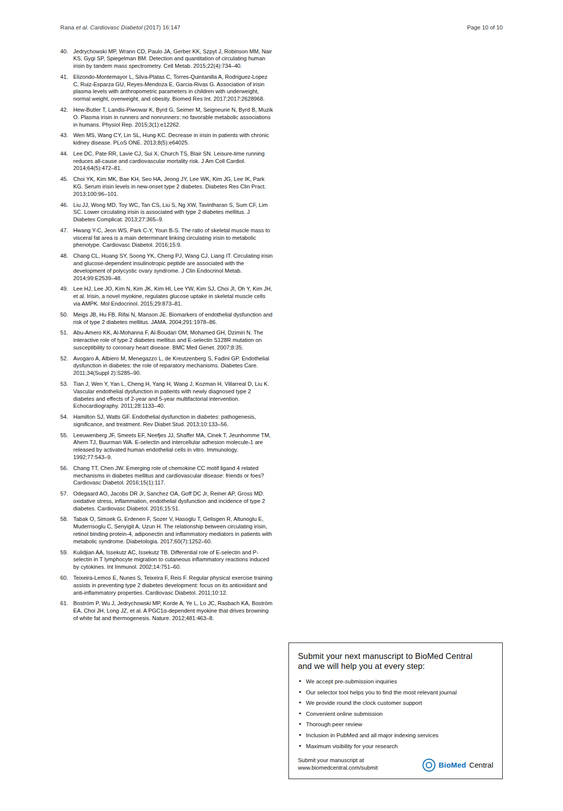Rana et al. Cardiovasc Diabetol (2017) 16:147
Page 10 of 10
Jedrychowski MP, Wrann CD, Paulo JA, Gerber KK, Szpyt J, Robinson MM, Nair KS, Gygi SP, Spiegelman BM. Detection and quantitation of circulating human irisin by tandem mass spectrometry. Cell Metab. 2015;22(4):734–40.
Elizondo-Montemayor L, Silva-Platas C, Torres-Quintanilla A, Rodriguez-Lopez C, Ruiz-Esparza GU, Reyes-Mendoza E, Garcia-Rivas G. Association of irisin plasma levels with anthropometric parameters in children with underweight, normal weight, overweight, and obesity. Biomed Res Int. 2017;2017:2628968.
Hew-Butler T, Landis-Piwowar K, Byrd G, Seimer M, Seigneurie N, Byrd B, Muzik O. Plasma irisin in runners and nonrunners: no favorable metabolic associations in humans. Physiol Rep. 2015;3(1):e12262.
Wen MS, Wang CY, Lin SL, Hung KC. Decrease in irisin in patients with chronic kidney disease. PLoS ONE. 2013;8(5):e64025.
Lee DC, Pate RR, Lavie CJ, Sui X, Church TS, Blair SN. Leisure-time running reduces all-cause and cardiovascular mortality risk. J Am Coll Cardiol. 2014;64(5):472–81.
Choi YK, Kim MK, Bae KH, Seo HA, Jeong JY, Lee WK, Kim JG, Lee IK, Park KG. Serum irisin levels in new-onset type 2 diabetes. Diabetes Res Clin Pract. 2013;100:96–101.
Liu JJ, Wong MD, Toy WC, Tan CS, Liu S, Ng XW, Tavintharan S, Sum CF, Lim SC. Lower circulating irisin is associated with type 2 diabetes mellitus. J Diabetes Complicat. 2013;27:365–9.
Hwang Y-C, Jeon WS, Park C-Y, Youn B-S. The ratio of skeletal muscle mass to visceral fat area is a main determinant linking circulating irisin to metabolic phenotype. Cardiovasc Diabetol. 2016;15:9.
Chang CL, Huang SY, Soong YK, Cheng PJ, Wang CJ, Liang IT. Circulating irisin and glucose-dependent insulinotropic peptide are associated with the development of polycystic ovary syndrome. J Clin Endocrinol Metab. 2014;99:E2539–48.
Lee HJ, Lee JO, Kim N, Kim JK, Kim HI, Lee YW, Kim SJ, Choi JI, Oh Y, Kim JH, et al. Irisin, a novel myokine, regulates glucose uptake in skeletal muscle cells via AMPK. Mol Endocrinol. 2015;29:873–81.
Meigs JB, Hu FB, Rifai N, Manson JE. Biomarkers of endothelial dysfunction and risk of type 2 diabetes mellitus. JAMA. 2004;291:1978–86.
Abu-Amero KK, Al-Mohanna F, Al-Boudari OM, Mohamed GH, Dzimiri N. The interactive role of type 2 diabetes mellitus and E-selectin S128R mutation on susceptibility to coronary heart disease. BMC Med Genet. 2007;8:35.
Avogaro A, Albiero M, Menegazzo L, de Kreutzenberg S, Fadini GP. Endothelial dysfunction in diabetes: the role of reparatory mechanisms. Diabetes Care. 2011;34(Suppl 2):S285–90.
Tian J, Wen Y, Yan L, Cheng H, Yang H, Wang J, Kozman H, Villarreal D, Liu K. Vascular endothelial dysfunction in patients with newly diagnosed type 2 diabetes and effects of 2-year and 5-year multifactorial intervention. Echocardiography. 2011;28:1133–40.
Hamilton SJ, Watts GF. Endothelial dysfunction in diabetes: pathogenesis, significance, and treatment. Rev Diabet Stud. 2013;10:133–56.
Leeuwenberg JF, Smeets EF, Neefjes JJ, Shaffer MA, Cinek T, Jeunhomme TM, Ahern TJ, Buurman WA. E-selectin and intercellular adhesion molecule-1 are released by activated human endothelial cells in vitro. Immunology. 1992;77:543–9.
Chang TT, Chen JW. Emerging role of chemokine CC motif ligand 4 related mechanisms in diabetes mellitus and cardiovascular disease: friends or foes? Cardiovasc Diabetol. 2016;15(1):117.
Odegaard AO, Jacobs DR Jr, Sanchez OA, Goff DC Jr, Reiner AP, Gross MD. oxidative stress, inflammation, endothelial dysfunction and incidence of type 2 diabetes. Cardiovasc Diabetol. 2016;15:51.
Tabak O, Simsek G, Erdenen F, Sozer V, Hasoglu T, Gelisgen R, Altunoglu E, Muderrisoglu C, Senyigit A, Uzun H. The relationship between circulating irisin, retinol binding protein-4, adiponectin and inflammatory mediators in patients with metabolic syndrome. Diabetologia. 2017;60(7):1252–60.
Kulidjian AA, Issekutz AC, Issekutz TB. Differential role of E-selectin and P-selectin in T lymphocyte migration to cutaneous inflammatory reactions induced by cytokines. Int Immunol. 2002;14:751–60.
Teixeira-Lemos E, Nunes S, Teixeira F, Reis F. Regular physical exercise training assists in preventing type 2 diabetes development: focus on its antioxidant and anti-inflammatory properties. Cardiovasc Diabetol. 2011;10:12.
Boström P, Wu J, Jedrychowski MP, Korde A, Ye L, Lo JC, Rasbach KA, Boström EA, Choi JH, Long JZ, et al. A PGC1α-dependent myokine that drives browning of white fat and thermogenesis. Nature. 2012;481:463–8.
Submit your next manuscript to BioMed Central
and we will help you at every step:
We accept pre-submission inquiries
Our selector tool helps you to find the most relevant journal
We provide round the clock customer support
Convenient online submission
Thorough peer review
Inclusion in PubMed and all major indexing services
Maximum visibility for your research
Submit your manuscript at
www.biomedcentral.com/submit
BioMed Central